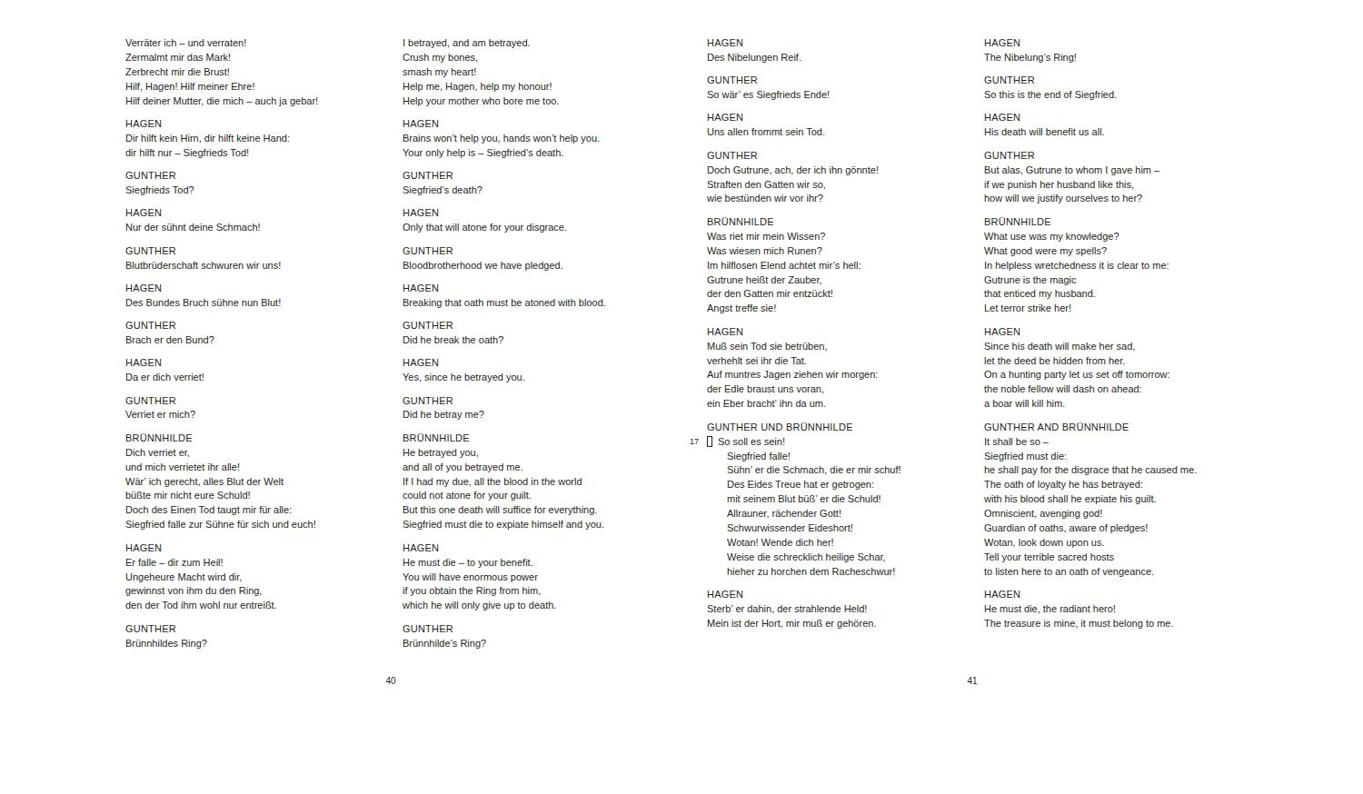Verräter ich – und verraten!
Zermalmt mir das Mark!
Zerbrecht mir die Brust!
Hilf, Hagen! Hilf meiner Ehre!
Hilf deiner Mutter, die mich – auch ja gebar!
HAGEN
Dir hilft kein Hirn, dir hilft keine Hand:
dir hilft nur – Siegfrieds Tod!
GUNTHER
Siegfrieds Tod?
HAGEN
Nur der sühnt deine Schmach!
GUNTHER
Blutbrüderschaft schwuren wir uns!
HAGEN
Des Bundes Bruch sühne nun Blut!
GUNTHER
Brach er den Bund?
HAGEN
Da er dich verriet!
GUNTHER
Verriet er mich?
BRÜNNHILDE
Dich verriet er,
und mich verrietet ihr alle!
Wär’ ich gerecht, alles Blut der Welt
büßte mir nicht eure Schuld!
Doch des Einen Tod taugt mir für alle:
Siegfried falle zur Sühne für sich und euch!
HAGEN
Er falle – dir zum Heil!
Ungeheure Macht wird dir,
gewinnst von ihm du den Ring,
den der Tod ihm wohl nur entreißt.
GUNTHER
Brünnhildes Ring?
I betrayed, and am betrayed.
Crush my bones,
smash my heart!
Help me, Hagen, help my honour!
Help your mother who bore me too.
HAGEN
Brains won’t help you, hands won’t help you.
Your only help is – Siegfried’s death.
GUNTHER
Siegfried’s death?
HAGEN
Only that will atone for your disgrace.
GUNTHER
Bloodbrotherhood we have pledged.
HAGEN
Breaking that oath must be atoned with blood.
GUNTHER
Did he break the oath?
HAGEN
Yes, since he betrayed you.
GUNTHER
Did he betray me?
BRÜNNHILDE
He betrayed you,
and all of you betrayed me.
If I had my due, all the blood in the world
could not atone for your guilt.
But this one death will suffice for everything.
Siegfried must die to expiate himself and you.
HAGEN
He must die – to your benefit.
You will have enormous power
if you obtain the Ring from him,
which he will only give up to death.
GUNTHER
Brünnhilde’s Ring?
40
HAGEN
Des Nibelungen Reif.
GUNTHER
So wär’ es Siegfrieds Ende!
HAGEN
Uns allen frommt sein Tod.
GUNTHER
Doch Gutrune, ach, der ich ihn gönnte!
Straften den Gatten wir so,
wie bestünden wir vor ihr?
BRÜNNHILDE
Was riet mir mein Wissen?
Was wiesen mich Runen?
Im hilflosen Elend achtet mir’s hell:
Gutrune heißt der Zauber,
der den Gatten mir entzückt!
Angst treffe sie!
HAGEN
Muß sein Tod sie betrüben,
verhehlt sei ihr die Tat.
Auf muntres Jagen ziehen wir morgen:
der Edle braust uns voran,
ein Eber bracht’ ihn da um.
GUNTHER UND BRÜNNHILDE
17 So soll es sein!
Siegfried falle!
Sühn’ er die Schmach, die er mir schuf!
Des Eides Treue hat er getrogen:
mit seinem Blut büß’ er die Schuld!
Allrauner, rächender Gott!
Schwurwissender Eideshort!
Wotan! Wende dich her!
Weise die schrecklich heilige Schar,
hieher zu horchen dem Racheschwur!
HAGEN
Sterb’ er dahin, der strahlende Held!
Mein ist der Hort, mir muß er gehören.
HAGEN
The Nibelung’s Ring!
GUNTHER
So this is the end of Siegfried.
HAGEN
His death will benefit us all.
GUNTHER
But alas, Gutrune to whom I gave him –
if we punish her husband like this,
how will we justify ourselves to her?
BRÜNNHILDE
What use was my knowledge?
What good were my spells?
In helpless wretchedness it is clear to me:
Gutrune is the magic
that enticed my husband.
Let terror strike her!
HAGEN
Since his death will make her sad,
let the deed be hidden from her.
On a hunting party let us set off tomorrow:
the noble fellow will dash on ahead:
a boar will kill him.
GUNTHER AND BRÜNNHILDE
It shall be so –
Siegfried must die:
he shall pay for the disgrace that he caused me.
The oath of loyalty he has betrayed:
with his blood shall he expiate his guilt.
Omniscient, avenging god!
Guardian of oaths, aware of pledges!
Wotan, look down upon us.
Tell your terrible sacred hosts
to listen here to an oath of vengeance.
HAGEN
He must die, the radiant hero!
The treasure is mine, it must belong to me.
41